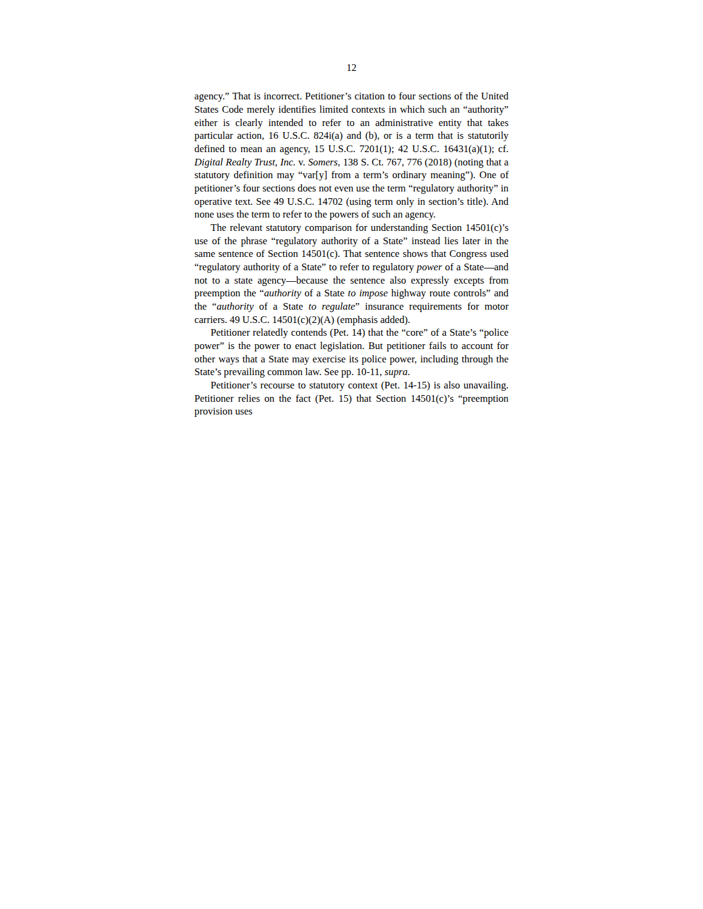12
agency.” That is incorrect. Petitioner’s citation to four sections of the United States Code merely identifies limited contexts in which such an “authority” either is clearly intended to refer to an administrative entity that takes particular action, 16 U.S.C. 824i(a) and (b), or is a term that is statutorily defined to mean an agency, 15 U.S.C. 7201(1); 42 U.S.C. 16431(a)(1); cf. Digital Realty Trust, Inc. v. Somers, 138 S. Ct. 767, 776 (2018) (noting that a statutory definition may “var[y] from a term’s ordinary meaning”). One of petitioner’s four sections does not even use the term “regulatory authority” in operative text. See 49 U.S.C. 14702 (using term only in section’s title). And none uses the term to refer to the powers of such an agency.
The relevant statutory comparison for understanding Section 14501(c)’s use of the phrase “regulatory authority of a State” instead lies later in the same sentence of Section 14501(c). That sentence shows that Congress used “regulatory authority of a State” to refer to regulatory power of a State—and not to a state agency—because the sentence also expressly excepts from preemption the “authority of a State to impose highway route controls” and the “authority of a State to regulate” insurance requirements for motor carriers. 49 U.S.C. 14501(c)(2)(A) (emphasis added).
Petitioner relatedly contends (Pet. 14) that the “core” of a State’s “police power” is the power to enact legislation. But petitioner fails to account for other ways that a State may exercise its police power, including through the State’s prevailing common law. See pp. 10-11, supra.
Petitioner’s recourse to statutory context (Pet. 14-15) is also unavailing. Petitioner relies on the fact (Pet. 15) that Section 14501(c)’s “preemption provision uses